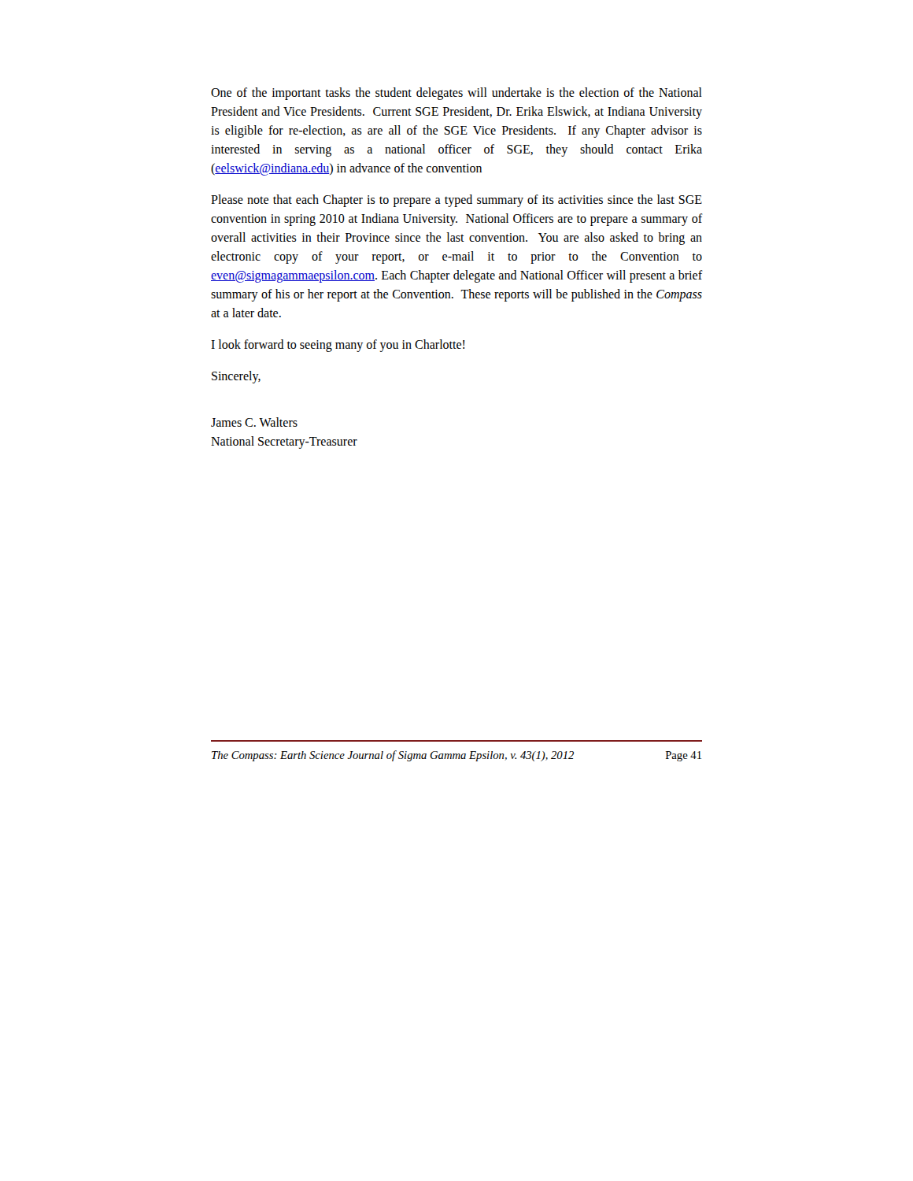One of the important tasks the student delegates will undertake is the election of the National President and Vice Presidents. Current SGE President, Dr. Erika Elswick, at Indiana University is eligible for re-election, as are all of the SGE Vice Presidents. If any Chapter advisor is interested in serving as a national officer of SGE, they should contact Erika (eelswick@indiana.edu) in advance of the convention
Please note that each Chapter is to prepare a typed summary of its activities since the last SGE convention in spring 2010 at Indiana University. National Officers are to prepare a summary of overall activities in their Province since the last convention. You are also asked to bring an electronic copy of your report, or e-mail it to prior to the Convention to even@sigmagammaepsilon.com. Each Chapter delegate and National Officer will present a brief summary of his or her report at the Convention. These reports will be published in the Compass at a later date.
I look forward to seeing many of you in Charlotte!
Sincerely,
James C. Walters
National Secretary-Treasurer
The Compass: Earth Science Journal of Sigma Gamma Epsilon, v. 43(1), 2012 Page 41